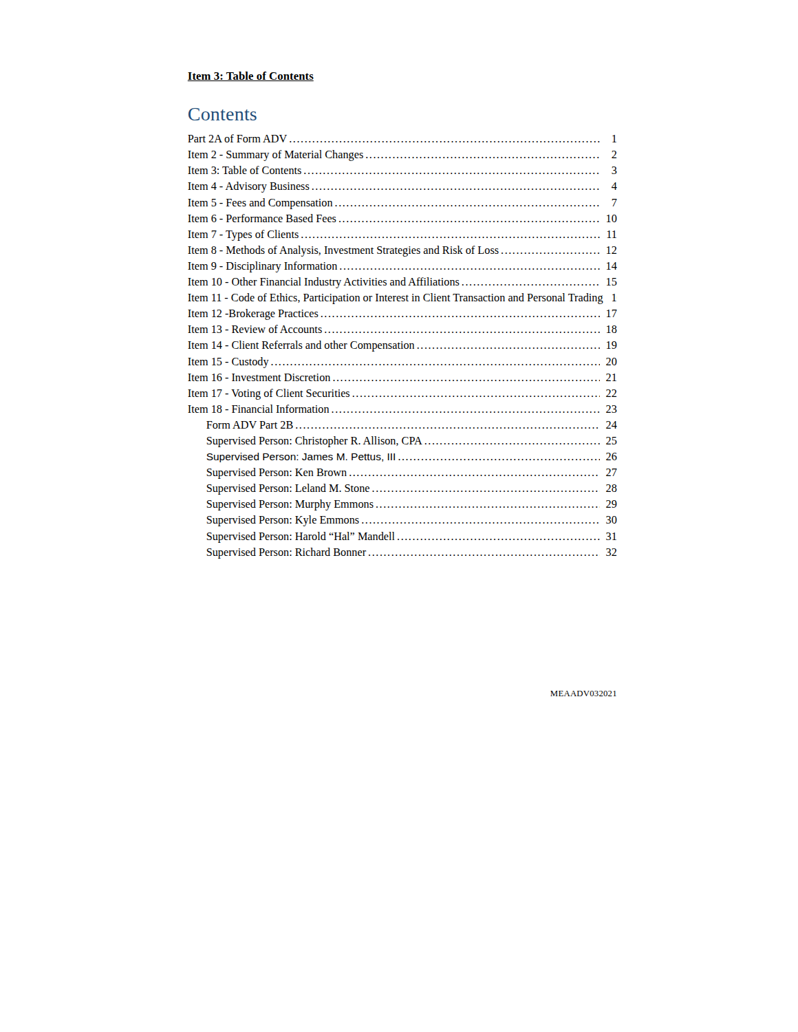Item 3: Table of Contents
Contents
Part 2A of Form ADV........................................................................................................................... 1
Item 2 - Summary of Material Changes................................................................................................. 2
Item 3: Table of Contents............................................................................................................. 3
Item 4 - Advisory Business........................................................................................................... 4
Item 5 - Fees and Compensation..................................................................................................... 7
Item 6 - Performance Based Fees................................................................................................... 10
Item 7 - Types of Clients.............................................................................................................. 11
Item 8 - Methods of Analysis, Investment Strategies and Risk of Loss.............................................. 12
Item 9 - Disciplinary Information.................................................................................................. 14
Item 10 - Other Financial Industry Activities and Affiliations............................................................. 15
Item 11 - Code of Ethics, Participation or Interest in Client Transaction and Personal Trading............................ 16
Item 12 -Brokerage Practices......................................................................................................... 17
Item 13 - Review of Accounts....................................................................................................... 18
Item 14 - Client Referrals and other Compensation............................................................................. 19
Item 15 - Custody..................................................................................................................... 20
Item 16 - Investment Discretion..................................................................................................... 21
Item 17 - Voting of Client Securities................................................................................................ 22
Item 18 - Financial Information..................................................................................................... 23
Form ADV Part 2B................................................................................................................. 24
Supervised Person: Christopher R. Allison, CPA............................................................................. 25
Supervised Person: James M. Pettus, III....................................................................................... 26
Supervised Person: Ken Brown..................................................................................................... 27
Supervised Person: Leland M. Stone.............................................................................................. 28
Supervised Person: Murphy Emmons............................................................................................. 29
Supervised Person: Kyle Emmons.................................................................................................. 30
Supervised Person: Harold “Hal” Mandell..................................................................................... 31
Supervised Person: Richard Bonner............................................................................................... 32
MEAADV032021